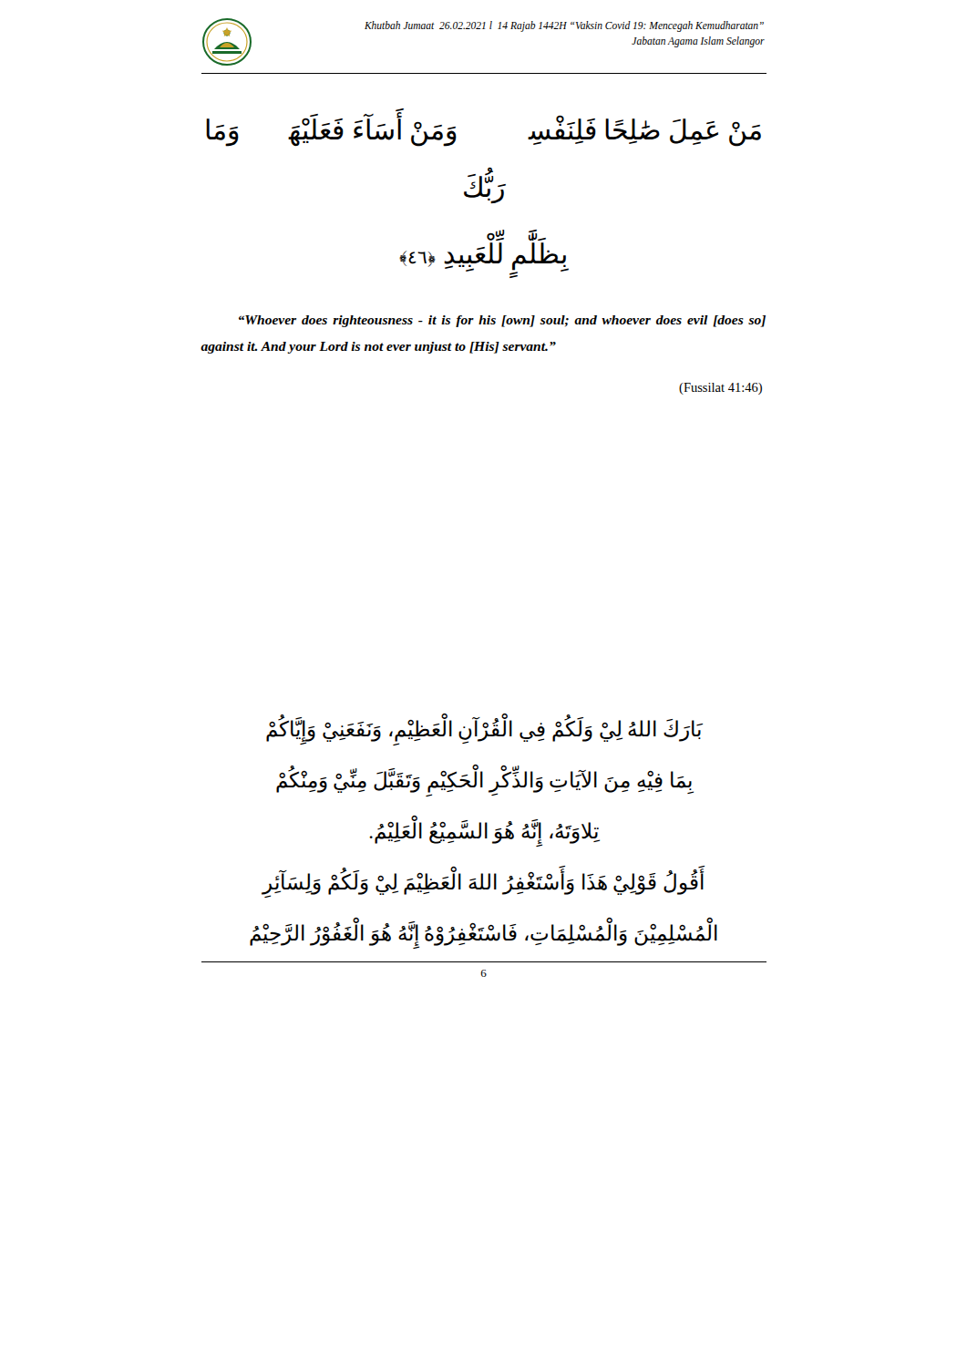Khutbah Jumaat 26.02.2021 l 14 Rajab 1442H “Vaksin Covid 19: Mencegah Kemudharatan”
Jabatan Agama Islam Selangor
مَنْ عَمِلَ صَٰلِحًا فَلِنَفْسِهِۖ وَمَنْ أَسَآءَ فَعَلَيْهَاۗ وَمَا رَبُّكَ
بِظَلَّٰمٍ لِّلْعَبِيدِ ﴿٤٦﴾
“Whoever does righteousness - it is for his [own] soul; and whoever does evil [does so] against it. And your Lord is not ever unjust to [His] servant.”
(Fussilat 41:46)
بَارَكَ اللهُ لِيْ وَلَكُمْ فِي الْقُرْآنِ الْعَظِيْمِ، وَنَفَعَنِيْ وَإِيَّاكُمْ
بِمَا فِيْهِ مِنَ الآيَاتِ وَالذِّكْرِ الْحَكِيْمِ وَتَقَبَّلَ مِنِّيْ وَمِنْكُمْ
تِلاوَتَهُ، إِنَّهُ هُوَ السَّمِيْعُ الْعَلِيْمُ.
أَقُولُ قَوْلِيْ هَذَا وَأَسْتَغْفِرُ اللهَ الْعَظِيْمَ لِيْ وَلَكُمْ وَلِسَآئِرِ
الْمُسْلِمِيْنَ وَالْمُسْلِمَاتِ، فَاسْتَغْفِرُوْهُ إِنَّهُ هُوَ الْغَفُوْرُ الرَّحِيْمُ
6